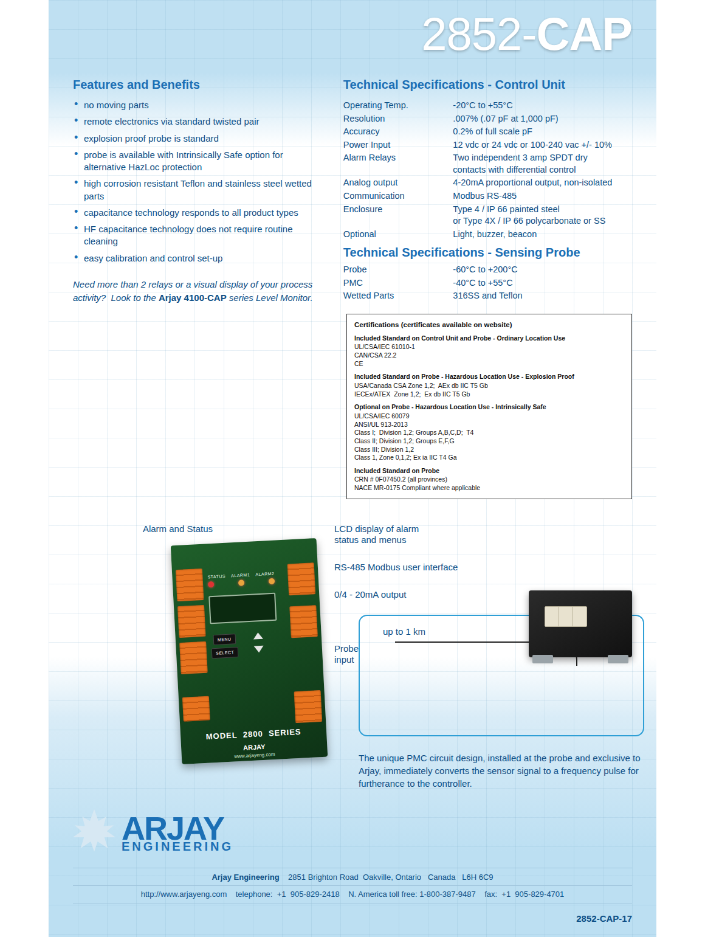2852-CAP
Features and Benefits
no moving parts
remote electronics via standard twisted pair
explosion proof probe is standard
probe is available with Intrinsically Safe option for alternative HazLoc protection
high corrosion resistant Teflon and stainless steel wetted parts
capacitance technology responds to all product types
HF capacitance technology does not require routine cleaning
easy calibration and control set-up
Need more than 2 relays or a visual display of your process activity? Look to the Arjay 4100-CAP series Level Monitor.
Technical Specifications - Control Unit
| Operating Temp. | -20°C to +55°C |
| Resolution | .007% (.07 pF at 1,000 pF) |
| Accuracy | 0.2% of full scale pF |
| Power Input | 12 vdc or 24 vdc or 100-240 vac +/- 10% |
| Alarm Relays | Two independent 3 amp SPDT dry contacts with differential control |
| Analog output | 4-20mA proportional output, non-isolated |
| Communication | Modbus RS-485 |
| Enclosure | Type 4 / IP 66 painted steel or Type 4X / IP 66 polycarbonate or SS |
| Optional | Light, buzzer, beacon |
Technical Specifications - Sensing Probe
| Probe | -60°C to +200°C |
| PMC | -40°C to +55°C |
| Wetted Parts | 316SS and Teflon |
Certifications (certificates available on website)
Included Standard on Control Unit and Probe - Ordinary Location Use
UL/CSA/IEC 61010-1
CAN/CSA 22.2
CE
Included Standard on Probe - Hazardous Location Use - Explosion Proof
USA/Canada CSA Zone 1,2; AEx db IIC T5 Gb
IECEx/ATEX Zone 1,2; Ex db IIC T5 Gb
Optional on Probe - Hazardous Location Use - Intrinsically Safe
UL/CSA/IEC 60079
ANSI/UL 913-2013
Class I; Division 1,2; Groups A,B,C,D; T4
Class II; Division 1,2; Groups E,F,G
Class III; Division 1,2
Class 1, Zone 0,1,2; Ex ia IIC T4 Ga
Included Standard on Probe
CRN # 0F07450.2 (all provinces)
NACE MR-0175 Compliant where applicable
Alarm and Status
Relays
Power
input
STATUS ALARM1 ALARM2
MENU
SELECT
MODEL 2800 SERIES
ARJAY
www.arjayeng.com
LCD display of alarm
status and menus
RS-485 Modbus user interface
0/4 - 20mA output
Probe
input
up to 1 km
The unique PMC circuit design, installed at the probe and exclusive to Arjay, immediately converts the sensor signal to a frequency pulse for furtherance to the controller.
ARJAYENGINEERING
Arjay Engineering 2851 Brighton Road Oakville, Ontario Canada L6H 6C9
http://www.arjayeng.com telephone: +1 905-829-2418 N. America toll free: 1-800-387-9487 fax: +1 905-829-4701
2852-CAP-17